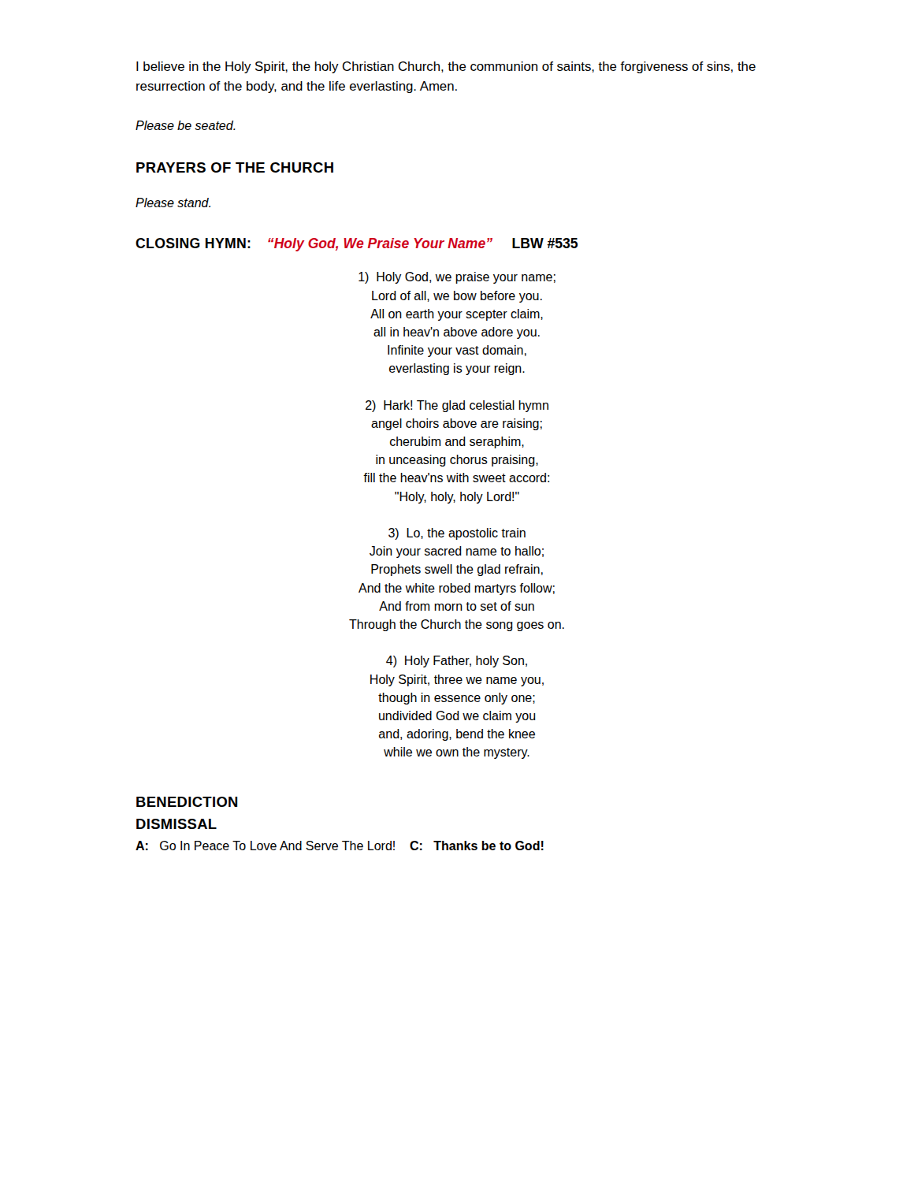I believe in the Holy Spirit, the holy Christian Church, the communion of saints, the forgiveness of sins, the resurrection of the body, and the life everlasting. Amen.
Please be seated.
PRAYERS OF THE CHURCH
Please stand.
CLOSING HYMN: “Holy God, We Praise Your Name” LBW #535
Holy God, we praise your name;
Lord of all, we bow before you.
All on earth your scepter claim,
all in heav'n above adore you.
Infinite your vast domain,
everlasting is your reign.
Hark! The glad celestial hymn
angel choirs above are raising;
cherubim and seraphim,
in unceasing chorus praising,
fill the heav'ns with sweet accord:
"Holy, holy, holy Lord!"
Lo, the apostolic train
Join your sacred name to hallo;
Prophets swell the glad refrain,
And the white robed martyrs follow;
And from morn to set of sun
Through the Church the song goes on.
Holy Father, holy Son,
Holy Spirit, three we name you,
though in essence only one;
undivided God we claim you
and, adoring, bend the knee
while we own the mystery.
BENEDICTION
DISMISSAL
A: Go In Peace To Love And Serve The Lord! C: Thanks be to God!